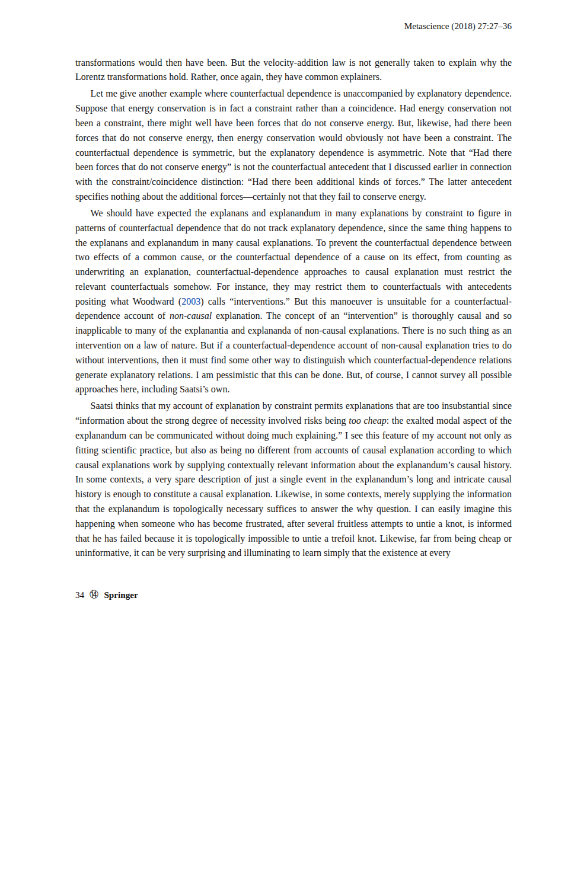Metascience (2018) 27:27–36
transformations would then have been. But the velocity-addition law is not generally taken to explain why the Lorentz transformations hold. Rather, once again, they have common explainers.
Let me give another example where counterfactual dependence is unaccompanied by explanatory dependence. Suppose that energy conservation is in fact a constraint rather than a coincidence. Had energy conservation not been a constraint, there might well have been forces that do not conserve energy. But, likewise, had there been forces that do not conserve energy, then energy conservation would obviously not have been a constraint. The counterfactual dependence is symmetric, but the explanatory dependence is asymmetric. Note that “Had there been forces that do not conserve energy” is not the counterfactual antecedent that I discussed earlier in connection with the constraint/coincidence distinction: “Had there been additional kinds of forces.” The latter antecedent specifies nothing about the additional forces—certainly not that they fail to conserve energy.
We should have expected the explanans and explanandum in many explanations by constraint to figure in patterns of counterfactual dependence that do not track explanatory dependence, since the same thing happens to the explanans and explanandum in many causal explanations. To prevent the counterfactual dependence between two effects of a common cause, or the counterfactual dependence of a cause on its effect, from counting as underwriting an explanation, counterfactual-dependence approaches to causal explanation must restrict the relevant counterfactuals somehow. For instance, they may restrict them to counterfactuals with antecedents positing what Woodward (2003) calls “interventions.” But this manoeuver is unsuitable for a counterfactual-dependence account of non-causal explanation. The concept of an “intervention” is thoroughly causal and so inapplicable to many of the explanantia and explananda of non-causal explanations. There is no such thing as an intervention on a law of nature. But if a counterfactual-dependence account of non-causal explanation tries to do without interventions, then it must find some other way to distinguish which counterfactual-dependence relations generate explanatory relations. I am pessimistic that this can be done. But, of course, I cannot survey all possible approaches here, including Saatsi’s own.
Saatsi thinks that my account of explanation by constraint permits explanations that are too insubstantial since “information about the strong degree of necessity involved risks being too cheap: the exalted modal aspect of the explanandum can be communicated without doing much explaining.” I see this feature of my account not only as fitting scientific practice, but also as being no different from accounts of causal explanation according to which causal explanations work by supplying contextually relevant information about the explanandum’s causal history. In some contexts, a very spare description of just a single event in the explanandum’s long and intricate causal history is enough to constitute a causal explanation. Likewise, in some contexts, merely supplying the information that the explanandum is topologically necessary suffices to answer the why question. I can easily imagine this happening when someone who has become frustrated, after several fruitless attempts to untie a knot, is informed that he has failed because it is topologically impossible to untie a trefoil knot. Likewise, far from being cheap or uninformative, it can be very surprising and illuminating to learn simply that the existence at every
34 ⑭ Springer